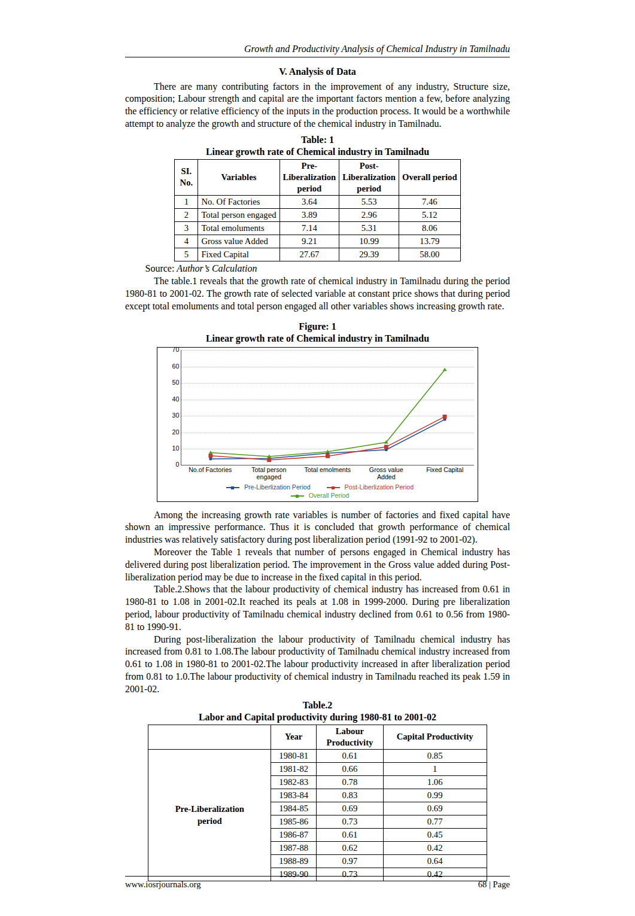Growth and Productivity Analysis of Chemical Industry in Tamilnadu
V. Analysis of Data
There are many contributing factors in the improvement of any industry, Structure size, composition; Labour strength and capital are the important factors mention a few, before analyzing the efficiency or relative efficiency of the inputs in the production process. It would be a worthwhile attempt to analyze the growth and structure of the chemical industry in Tamilnadu.
Table: 1
Linear growth rate of Chemical industry in Tamilnadu
| SI. No. | Variables | Pre- Liberalization period | Post- Liberalization period | Overall period |
| --- | --- | --- | --- | --- |
| 1 | No. Of Factories | 3.64 | 5.53 | 7.46 |
| 2 | Total person engaged | 3.89 | 2.96 | 5.12 |
| 3 | Total emoluments | 7.14 | 5.31 | 8.06 |
| 4 | Gross value Added | 9.21 | 10.99 | 13.79 |
| 5 | Fixed Capital | 27.67 | 29.39 | 58.00 |
Source: Author’s Calculation
The table.1 reveals that the growth rate of chemical industry in Tamilnadu during the period 1980-81 to 2001-02. The growth rate of selected variable at constant price shows that during period except total emoluments and total person engaged all other variables shows increasing growth rate.
Figure: 1
Linear growth rate of Chemical industry in Tamilnadu
70 60 50 40 30 20 10 0
No.of Factories
Total person
engaged
Total emolments
Gross value
Added
Fixed Capital
Pre-Liberlization Period Post-Liberlization Period
Overall Period
Among the increasing growth rate variables is number of factories and fixed capital have shown an impressive performance. Thus it is concluded that growth performance of chemical industries was relatively satisfactory during post liberalization period (1991-92 to 2001-02).
Moreover the Table 1 reveals that number of persons engaged in Chemical industry has delivered during post liberalization period. The improvement in the Gross value added during Post-liberalization period may be due to increase in the fixed capital in this period.
Table.2.Shows that the labour productivity of chemical industry has increased from 0.61 in 1980-81 to 1.08 in 2001-02.It reached its peals at 1.08 in 1999-2000. During pre liberalization period, labour productivity of Tamilnadu chemical industry declined from 0.61 to 0.56 from 1980-81 to 1990-91.
During post-liberalization the labour productivity of Tamilnadu chemical industry has increased from 0.81 to 1.08.The labour productivity of Tamilnadu chemical industry increased from 0.61 to 1.08 in 1980-81 to 2001-02.The labour productivity increased in after liberalization period from 0.81 to 1.0.The labour productivity of chemical industry in Tamilnadu reached its peak 1.59 in 2001-02.
Table.2
Labor and Capital productivity during 1980-81 to 2001-02
| | Year | Labour Productivity | Capital Productivity |
| --- | --- | --- | --- |
| Pre-Liberalization period | 1980-81 | 0.61 | 0.85 |
| 1981-82 | 0.66 | 1 |
| 1982-83 | 0.78 | 1.06 |
| 1983-84 | 0.83 | 0.99 |
| 1984-85 | 0.69 | 0.69 |
| 1985-86 | 0.73 | 0.77 |
| 1986-87 | 0.61 | 0.45 |
| 1987-88 | 0.62 | 0.42 |
| 1988-89 | 0.97 | 0.64 |
| 1989-90 | 0.73 | 0.42 |
www.iosrjournals.org
68 | Page